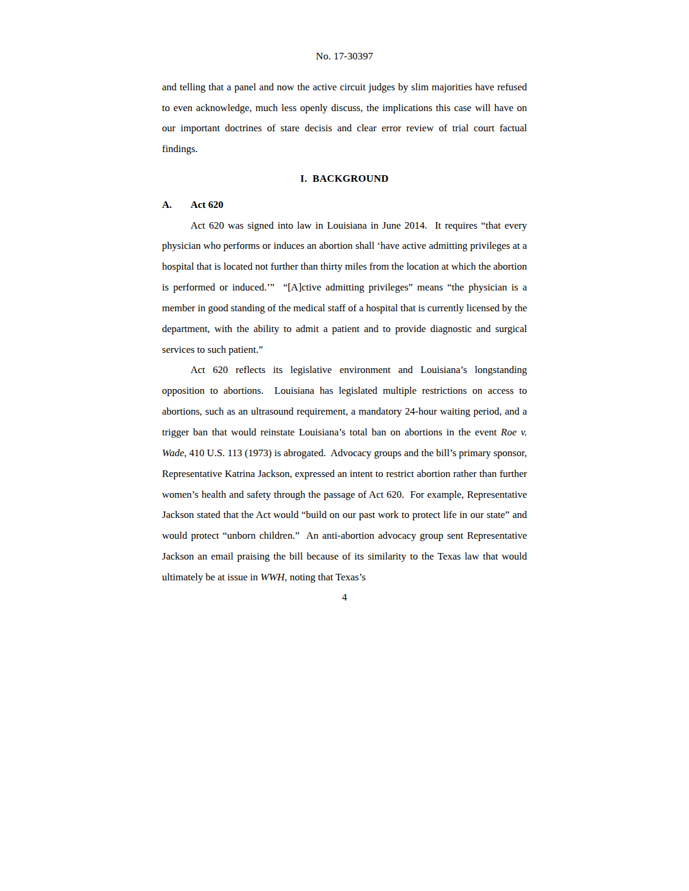No. 17-30397
and telling that a panel and now the active circuit judges by slim majorities have refused to even acknowledge, much less openly discuss, the implications this case will have on our important doctrines of stare decisis and clear error review of trial court factual findings.
I. BACKGROUND
A. Act 620
Act 620 was signed into law in Louisiana in June 2014. It requires “that every physician who performs or induces an abortion shall ‘have active admitting privileges at a hospital that is located not further than thirty miles from the location at which the abortion is performed or induced.’” “[A]ctive admitting privileges” means “the physician is a member in good standing of the medical staff of a hospital that is currently licensed by the department, with the ability to admit a patient and to provide diagnostic and surgical services to such patient.”
Act 620 reflects its legislative environment and Louisiana’s longstanding opposition to abortions. Louisiana has legislated multiple restrictions on access to abortions, such as an ultrasound requirement, a mandatory 24-hour waiting period, and a trigger ban that would reinstate Louisiana’s total ban on abortions in the event Roe v. Wade, 410 U.S. 113 (1973) is abrogated. Advocacy groups and the bill’s primary sponsor, Representative Katrina Jackson, expressed an intent to restrict abortion rather than further women’s health and safety through the passage of Act 620. For example, Representative Jackson stated that the Act would “build on our past work to protect life in our state” and would protect “unborn children.” An anti-abortion advocacy group sent Representative Jackson an email praising the bill because of its similarity to the Texas law that would ultimately be at issue in WWH, noting that Texas’s
4